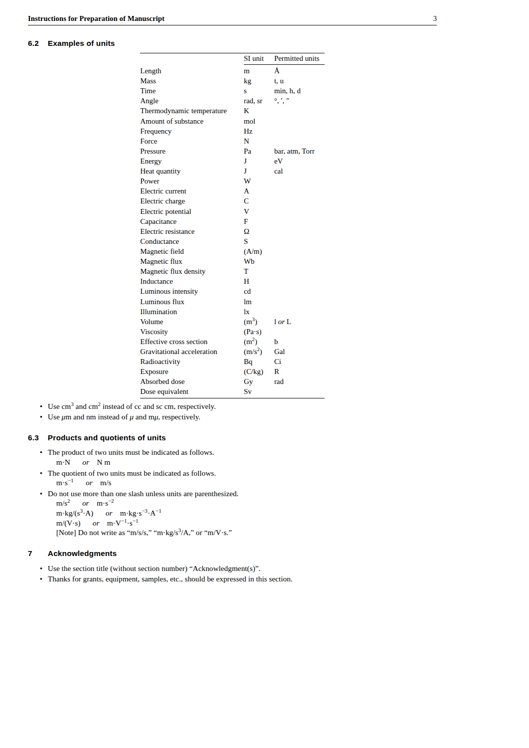Instructions for Preparation of Manuscript 3
6.2 Examples of units
| | SI unit | Permitted units |
| --- | --- | --- |
| Length | m | Å |
| Mass | kg | t, u |
| Time | s | min, h, d |
| Angle | rad, sr | °, ′, ″ |
| Thermodynamic temperature | K | |
| Amount of substance | mol | |
| Frequency | Hz | |
| Force | N | |
| Pressure | Pa | bar, atm, Torr |
| Energy | J | eV |
| Heat quantity | J | cal |
| Power | W | |
| Electric current | A | |
| Electric charge | C | |
| Electric potential | V | |
| Capacitance | F | |
| Electric resistance | Ω | |
| Conductance | S | |
| Magnetic field | (A/m) | |
| Magnetic flux | Wb | |
| Magnetic flux density | T | |
| Inductance | H | |
| Luminous intensity | cd | |
| Luminous flux | lm | |
| Illumination | lx | |
| Volume | (m 3 ) | l or L |
| Viscosity | (Pa·s) | |
| Effective cross section | (m 2 ) | b |
| Gravitational acceleration | (m/s 2 ) | Gal |
| Radioactivity | Bq | Ci |
| Exposure | (C/kg) | R |
| Absorbed dose | Gy | rad |
| Dose equivalent | Sv | |
Use cm3 and cm2 instead of cc and sc cm, respectively.
Use μm and nm instead of μ and mμ, respectively.
6.3 Products and quotients of units
The product of two units must be indicated as follows.
m·N or N m
The quotient of two units must be indicated as follows.
m·s−1 or m/s
Do not use more than one slash unless units are parenthesized.
m/s2 or m·s−2
m·kg/(s3·A) or m·kg·s−3·A−1
m/(V·s) or m·V−1·s−1
[Note] Do not write as “m/s/s,” “m·kg/s3/A,” or “m/V·s.”
7 Acknowledgments
Use the section title (without section number) “Acknowledgment(s)”.
Thanks for grants, equipment, samples, etc., should be expressed in this section.